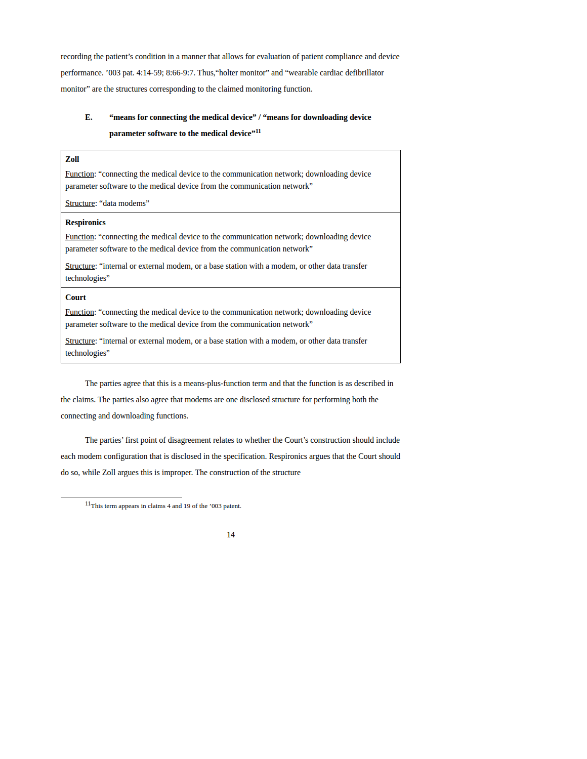recording the patient’s condition in a manner that allows for evaluation of patient compliance and device performance. ’003 pat. 4:14-59; 8:66-9:7. Thus,“holter monitor” and “wearable cardiac defibrillator monitor” are the structures corresponding to the claimed monitoring function.
E. “means for connecting the medical device” / “means for downloading device parameter software to the medical device”11
| Zoll Function : “connecting the medical device to the communication network; downloading device parameter software to the medical device from the communication network” Structure : “data modems” |
| Respironics Function : “connecting the medical device to the communication network; downloading device parameter software to the medical device from the communication network” Structure : “internal or external modem, or a base station with a modem, or other data transfer technologies” |
| Court Function : “connecting the medical device to the communication network; downloading device parameter software to the medical device from the communication network” Structure : “internal or external modem, or a base station with a modem, or other data transfer technologies” |
The parties agree that this is a means-plus-function term and that the function is as described in the claims. The parties also agree that modems are one disclosed structure for performing both the connecting and downloading functions.
The parties’ first point of disagreement relates to whether the Court’s construction should include each modem configuration that is disclosed in the specification. Respironics argues that the Court should do so, while Zoll argues this is improper. The construction of the structure
11This term appears in claims 4 and 19 of the ’003 patent.
14